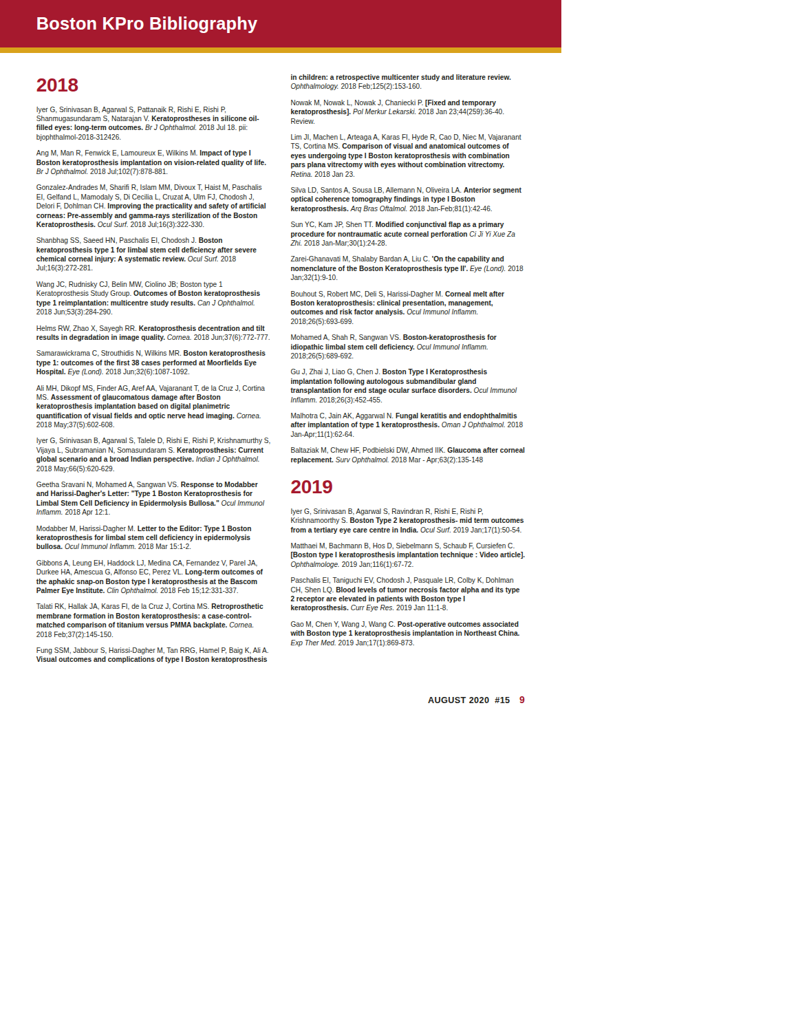Boston KPro Bibliography
2018
Iyer G, Srinivasan B, Agarwal S, Pattanaik R, Rishi E, Rishi P, Shanmugasundaram S, Natarajan V. Keratoprostheses in silicone oil-filled eyes: long-term outcomes. Br J Ophthalmol. 2018 Jul 18. pii: bjophthalmol-2018-312426.
Ang M, Man R, Fenwick E, Lamoureux E, Wilkins M. Impact of type I Boston keratoprosthesis implantation on vision-related quality of life. Br J Ophthalmol. 2018 Jul;102(7):878-881.
Gonzalez-Andrades M, Sharifi R, Islam MM, Divoux T, Haist M, Paschalis EI, Gelfand L, Mamodaly S, Di Cecilia L, Cruzat A, Ulm FJ, Chodosh J, Delori F, Dohlman CH. Improving the practicality and safety of artificial corneas: Pre-assembly and gamma-rays sterilization of the Boston Keratoprosthesis. Ocul Surf. 2018 Jul;16(3):322-330.
Shanbhag SS, Saeed HN, Paschalis EI, Chodosh J. Boston keratoprosthesis type 1 for limbal stem cell deficiency after severe chemical corneal injury: A systematic review. Ocul Surf. 2018 Jul;16(3):272-281.
Wang JC, Rudnisky CJ, Belin MW, Ciolino JB; Boston type 1 Keratoprosthesis Study Group. Outcomes of Boston keratoprosthesis type 1 reimplantation: multicentre study results. Can J Ophthalmol. 2018 Jun;53(3):284-290.
Helms RW, Zhao X, Sayegh RR. Keratoprosthesis decentration and tilt results in degradation in image quality. Cornea. 2018 Jun;37(6):772-777.
Samarawickrama C, Strouthidis N, Wilkins MR. Boston keratoprosthesis type 1: outcomes of the first 38 cases performed at Moorfields Eye Hospital. Eye (Lond). 2018 Jun;32(6):1087-1092.
Ali MH, Dikopf MS, Finder AG, Aref AA, Vajaranant T, de la Cruz J, Cortina MS. Assessment of glaucomatous damage after Boston keratoprosthesis implantation based on digital planimetric quantification of visual fields and optic nerve head imaging. Cornea. 2018 May;37(5):602-608.
Iyer G, Srinivasan B, Agarwal S, Talele D, Rishi E, Rishi P, Krishnamurthy S, Vijaya L, Subramanian N, Somasundaram S. Keratoprosthesis: Current global scenario and a broad Indian perspective. Indian J Ophthalmol. 2018 May;66(5):620-629.
Geetha Sravani N, Mohamed A, Sangwan VS. Response to Modabber and Harissi-Dagher's Letter: "Type 1 Boston Keratoprosthesis for Limbal Stem Cell Deficiency in Epidermolysis Bullosa." Ocul Immunol Inflamm. 2018 Apr 12:1.
Modabber M, Harissi-Dagher M. Letter to the Editor: Type 1 Boston keratoprosthesis for limbal stem cell deficiency in epidermolysis bullosa. Ocul Immunol Inflamm. 2018 Mar 15:1-2.
Gibbons A, Leung EH, Haddock LJ, Medina CA, Fernandez V, Parel JA, Durkee HA, Amescua G, Alfonso EC, Perez VL. Long-term outcomes of the aphakic snap-on Boston type I keratoprosthesis at the Bascom Palmer Eye Institute. Clin Ophthalmol. 2018 Feb 15;12:331-337.
Talati RK, Hallak JA, Karas FI, de la Cruz J, Cortina MS. Retroprosthetic membrane formation in Boston keratoprosthesis: a case-control-matched comparison of titanium versus PMMA backplate. Cornea. 2018 Feb;37(2):145-150.
Fung SSM, Jabbour S, Harissi-Dagher M, Tan RRG, Hamel P, Baig K, Ali A. Visual outcomes and complications of type I Boston keratoprosthesis in children: a retrospective multicenter study and literature review. Ophthalmology. 2018 Feb;125(2):153-160.
Nowak M, Nowak L, Nowak J, Chaniecki P. [Fixed and temporary keratoprosthesis]. Pol Merkur Lekarski. 2018 Jan 23;44(259):36-40. Review.
Lim JI, Machen L, Arteaga A, Karas FI, Hyde R, Cao D, Niec M, Vajaranant TS, Cortina MS. Comparison of visual and anatomical outcomes of eyes undergoing type I Boston keratoprosthesis with combination pars plana vitrectomy with eyes without combination vitrectomy. Retina. 2018 Jan 23.
Silva LD, Santos A, Sousa LB, Allemann N, Oliveira LA. Anterior segment optical coherence tomography findings in type I Boston keratoprosthesis. Arq Bras Oftalmol. 2018 Jan-Feb;81(1):42-46.
Sun YC, Kam JP, Shen TT. Modified conjunctival flap as a primary procedure for nontraumatic acute corneal perforation Ci Ji Yi Xue Za Zhi. 2018 Jan-Mar;30(1):24-28.
Zarei-Ghanavati M, Shalaby Bardan A, Liu C. 'On the capability and nomenclature of the Boston Keratoprosthesis type II'. Eye (Lond). 2018 Jan;32(1):9-10.
Bouhout S, Robert MC, Deli S, Harissi-Dagher M. Corneal melt after Boston keratoprosthesis: clinical presentation, management, outcomes and risk factor analysis. Ocul Immunol Inflamm. 2018;26(5):693-699.
Mohamed A, Shah R, Sangwan VS. Boston-keratoprosthesis for idiopathic limbal stem cell deficiency. Ocul Immunol Inflamm. 2018;26(5):689-692.
Gu J, Zhai J, Liao G, Chen J. Boston Type I Keratoprosthesis implantation following autologous submandibular gland transplantation for end stage ocular surface disorders. Ocul Immunol Inflamm. 2018;26(3):452-455.
Malhotra C, Jain AK, Aggarwal N. Fungal keratitis and endophthalmitis after implantation of type 1 keratoprosthesis. Oman J Ophthalmol. 2018 Jan-Apr;11(1):62-64.
Baltaziak M, Chew HF, Podbielski DW, Ahmed IIK. Glaucoma after corneal replacement. Surv Ophthalmol. 2018 Mar - Apr;63(2):135-148
2019
Iyer G, Srinivasan B, Agarwal S, Ravindran R, Rishi E, Rishi P, Krishnamoorthy S. Boston Type 2 keratoprosthesis- mid term outcomes from a tertiary eye care centre in India. Ocul Surf. 2019 Jan;17(1):50-54.
Matthaei M, Bachmann B, Hos D, Siebelmann S, Schaub F, Cursiefen C. [Boston type I keratoprosthesis implantation technique : Video article]. Ophthalmologe. 2019 Jan;116(1):67-72.
Paschalis EI, Taniguchi EV, Chodosh J, Pasquale LR, Colby K, Dohlman CH, Shen LQ. Blood levels of tumor necrosis factor alpha and its type 2 receptor are elevated in patients with Boston type I keratoprosthesis. Curr Eye Res. 2019 Jan 11:1-8.
Gao M, Chen Y, Wang J, Wang C. Post-operative outcomes associated with Boston type 1 keratoprosthesis implantation in Northeast China. Exp Ther Med. 2019 Jan;17(1):869-873.
AUGUST 2020 #159